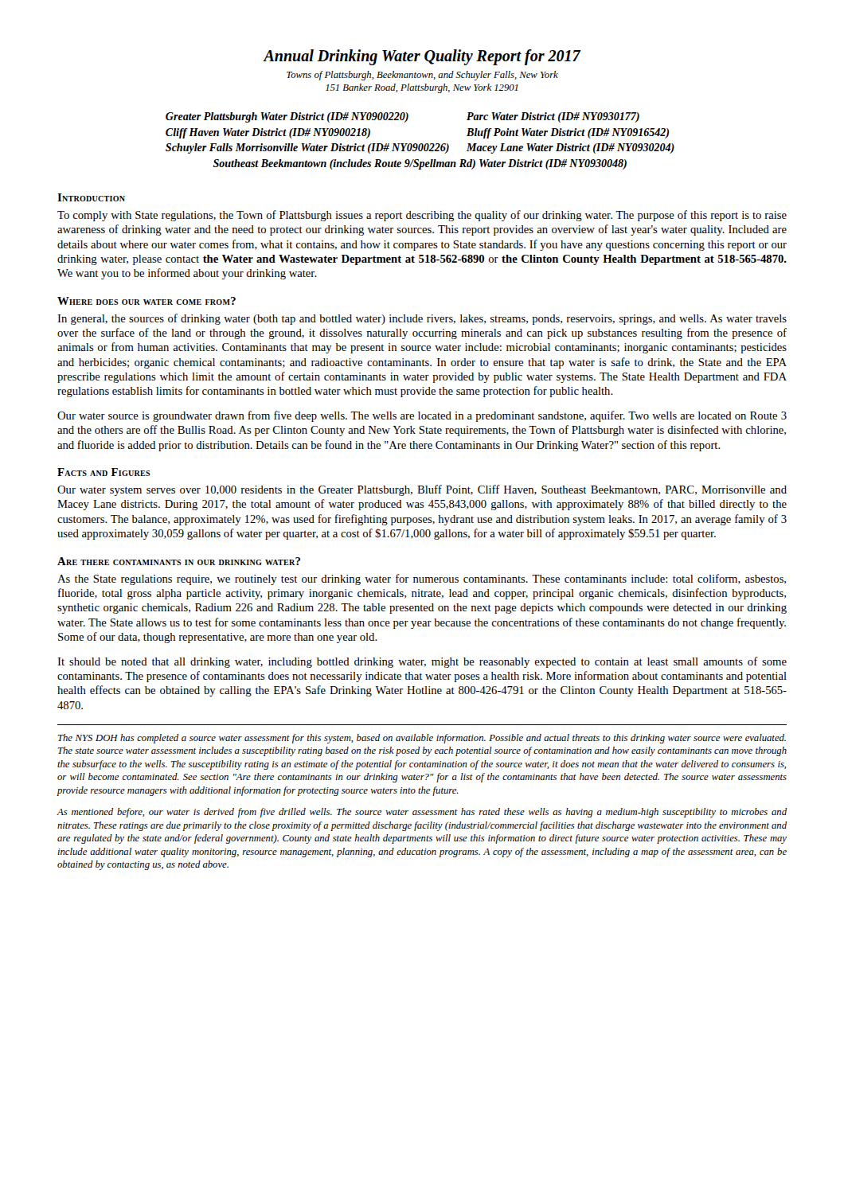Annual Drinking Water Quality Report for 2017
Towns of Plattsburgh, Beekmantown, and Schuyler Falls, New York
151 Banker Road, Plattsburgh, New York 12901
| Greater Plattsburgh Water District (ID# NY0900220) | Parc Water District (ID# NY0930177) |
| Cliff Haven Water District (ID# NY0900218) | Bluff Point Water District (ID# NY0916542) |
| Schuyler Falls Morrisonville Water District (ID# NY0900226) | Macey Lane Water District (ID# NY0930204) |
| Southeast Beekmantown (includes Route 9/Spellman Rd) Water District (ID# NY0930048) |
Introduction
To comply with State regulations, the Town of Plattsburgh issues a report describing the quality of our drinking water. The purpose of this report is to raise awareness of drinking water and the need to protect our drinking water sources. This report provides an overview of last year's water quality. Included are details about where our water comes from, what it contains, and how it compares to State standards. If you have any questions concerning this report or our drinking water, please contact the Water and Wastewater Department at 518-562-6890 or the Clinton County Health Department at 518-565-4870. We want you to be informed about your drinking water.
Where does our water come from?
In general, the sources of drinking water (both tap and bottled water) include rivers, lakes, streams, ponds, reservoirs, springs, and wells. As water travels over the surface of the land or through the ground, it dissolves naturally occurring minerals and can pick up substances resulting from the presence of animals or from human activities. Contaminants that may be present in source water include: microbial contaminants; inorganic contaminants; pesticides and herbicides; organic chemical contaminants; and radioactive contaminants. In order to ensure that tap water is safe to drink, the State and the EPA prescribe regulations which limit the amount of certain contaminants in water provided by public water systems. The State Health Department and FDA regulations establish limits for contaminants in bottled water which must provide the same protection for public health.
Our water source is groundwater drawn from five deep wells. The wells are located in a predominant sandstone, aquifer. Two wells are located on Route 3 and the others are off the Bullis Road. As per Clinton County and New York State requirements, the Town of Plattsburgh water is disinfected with chlorine, and fluoride is added prior to distribution. Details can be found in the "Are there Contaminants in Our Drinking Water?" section of this report.
Facts and Figures
Our water system serves over 10,000 residents in the Greater Plattsburgh, Bluff Point, Cliff Haven, Southeast Beekmantown, PARC, Morrisonville and Macey Lane districts. During 2017, the total amount of water produced was 455,843,000 gallons, with approximately 88% of that billed directly to the customers. The balance, approximately 12%, was used for firefighting purposes, hydrant use and distribution system leaks. In 2017, an average family of 3 used approximately 30,059 gallons of water per quarter, at a cost of $1.67/1,000 gallons, for a water bill of approximately $59.51 per quarter.
Are there contaminants in our drinking water?
As the State regulations require, we routinely test our drinking water for numerous contaminants. These contaminants include: total coliform, asbestos, fluoride, total gross alpha particle activity, primary inorganic chemicals, nitrate, lead and copper, principal organic chemicals, disinfection byproducts, synthetic organic chemicals, Radium 226 and Radium 228. The table presented on the next page depicts which compounds were detected in our drinking water. The State allows us to test for some contaminants less than once per year because the concentrations of these contaminants do not change frequently. Some of our data, though representative, are more than one year old.
It should be noted that all drinking water, including bottled drinking water, might be reasonably expected to contain at least small amounts of some contaminants. The presence of contaminants does not necessarily indicate that water poses a health risk. More information about contaminants and potential health effects can be obtained by calling the EPA's Safe Drinking Water Hotline at 800-426-4791 or the Clinton County Health Department at 518-565-4870.
The NYS DOH has completed a source water assessment for this system, based on available information. Possible and actual threats to this drinking water source were evaluated. The state source water assessment includes a susceptibility rating based on the risk posed by each potential source of contamination and how easily contaminants can move through the subsurface to the wells. The susceptibility rating is an estimate of the potential for contamination of the source water, it does not mean that the water delivered to consumers is, or will become contaminated. See section "Are there contaminants in our drinking water?" for a list of the contaminants that have been detected. The source water assessments provide resource managers with additional information for protecting source waters into the future.
As mentioned before, our water is derived from five drilled wells. The source water assessment has rated these wells as having a medium-high susceptibility to microbes and nitrates. These ratings are due primarily to the close proximity of a permitted discharge facility (industrial/commercial facilities that discharge wastewater into the environment and are regulated by the state and/or federal government). County and state health departments will use this information to direct future source water protection activities. These may include additional water quality monitoring, resource management, planning, and education programs. A copy of the assessment, including a map of the assessment area, can be obtained by contacting us, as noted above.